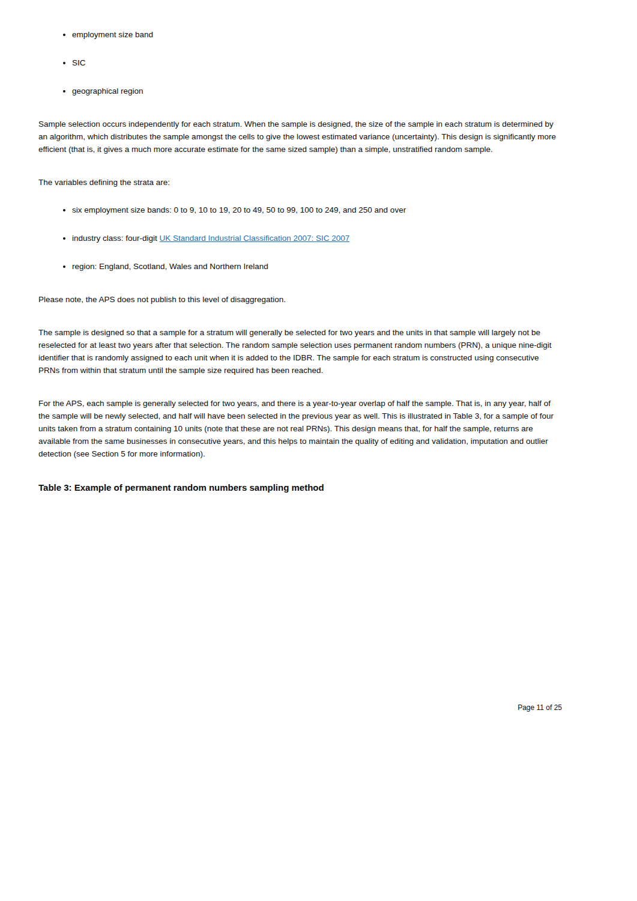employment size band
SIC
geographical region
Sample selection occurs independently for each stratum. When the sample is designed, the size of the sample in each stratum is determined by an algorithm, which distributes the sample amongst the cells to give the lowest estimated variance (uncertainty). This design is significantly more efficient (that is, it gives a much more accurate estimate for the same sized sample) than a simple, unstratified random sample.
The variables defining the strata are:
six employment size bands: 0 to 9, 10 to 19, 20 to 49, 50 to 99, 100 to 249, and 250 and over
industry class: four-digit UK Standard Industrial Classification 2007: SIC 2007
region: England, Scotland, Wales and Northern Ireland
Please note, the APS does not publish to this level of disaggregation.
The sample is designed so that a sample for a stratum will generally be selected for two years and the units in that sample will largely not be reselected for at least two years after that selection. The random sample selection uses permanent random numbers (PRN), a unique nine-digit identifier that is randomly assigned to each unit when it is added to the IDBR. The sample for each stratum is constructed using consecutive PRNs from within that stratum until the sample size required has been reached.
For the APS, each sample is generally selected for two years, and there is a year-to-year overlap of half the sample. That is, in any year, half of the sample will be newly selected, and half will have been selected in the previous year as well. This is illustrated in Table 3, for a sample of four units taken from a stratum containing 10 units (note that these are not real PRNs). This design means that, for half the sample, returns are available from the same businesses in consecutive years, and this helps to maintain the quality of editing and validation, imputation and outlier detection (see Section 5 for more information).
Table 3: Example of permanent random numbers sampling method
Page 11 of 25